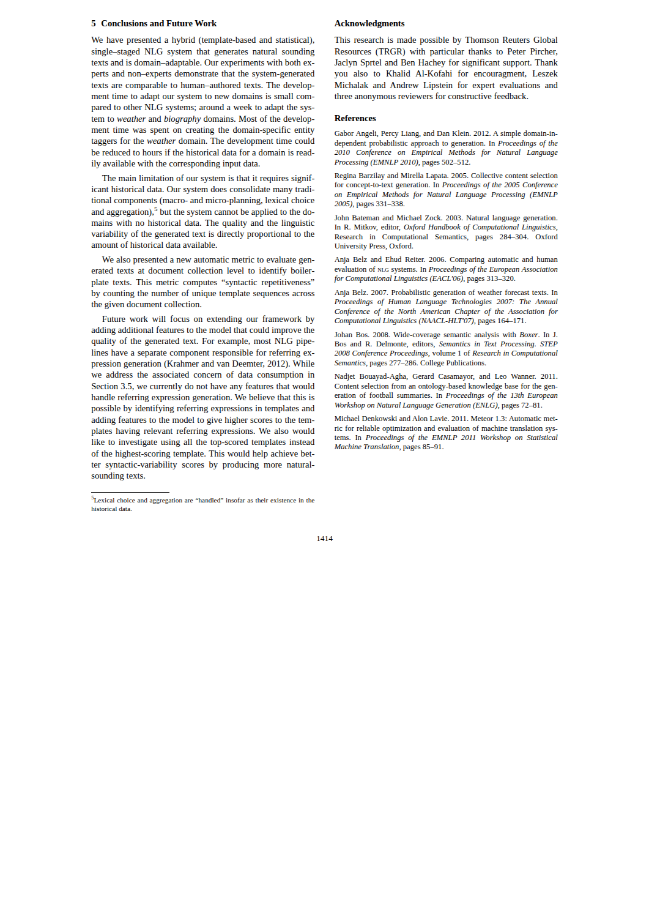5 Conclusions and Future Work
We have presented a hybrid (template-based and statistical), single–staged NLG system that generates natural sounding texts and is domain–adaptable. Our experiments with both experts and non–experts demonstrate that the system-generated texts are comparable to human–authored texts. The development time to adapt our system to new domains is small compared to other NLG systems; around a week to adapt the system to weather and biography domains. Most of the development time was spent on creating the domain-specific entity taggers for the weather domain. The development time could be reduced to hours if the historical data for a domain is readily available with the corresponding input data.
The main limitation of our system is that it requires significant historical data. Our system does consolidate many traditional components (macro- and micro-planning, lexical choice and aggregation),5 but the system cannot be applied to the domains with no historical data. The quality and the linguistic variability of the generated text is directly proportional to the amount of historical data available.
We also presented a new automatic metric to evaluate generated texts at document collection level to identify boilerplate texts. This metric computes “syntactic repetitiveness” by counting the number of unique template sequences across the given document collection.
Future work will focus on extending our framework by adding additional features to the model that could improve the quality of the generated text. For example, most NLG pipelines have a separate component responsible for referring expression generation (Krahmer and van Deemter, 2012). While we address the associated concern of data consumption in Section 3.5, we currently do not have any features that would handle referring expression generation. We believe that this is possible by identifying referring expressions in templates and adding features to the model to give higher scores to the templates having relevant referring expressions. We also would like to investigate using all the top-scored templates instead of the highest-scoring template. This would help achieve better syntactic-variability scores by producing more natural-sounding texts.
5Lexical choice and aggregation are “handled” insofar as their existence in the historical data.
Acknowledgments
This research is made possible by Thomson Reuters Global Resources (TRGR) with particular thanks to Peter Pircher, Jaclyn Sprtel and Ben Hachey for significant support. Thank you also to Khalid Al-Kofahi for encouragment, Leszek Michalak and Andrew Lipstein for expert evaluations and three anonymous reviewers for constructive feedback.
References
Gabor Angeli, Percy Liang, and Dan Klein. 2012. A simple domain-independent probabilistic approach to generation. In Proceedings of the 2010 Conference on Empirical Methods for Natural Language Processing (EMNLP 2010), pages 502–512.
Regina Barzilay and Mirella Lapata. 2005. Collective content selection for concept-to-text generation. In Proceedings of the 2005 Conference on Empirical Methods for Natural Language Processing (EMNLP 2005), pages 331–338.
John Bateman and Michael Zock. 2003. Natural language generation. In R. Mitkov, editor, Oxford Handbook of Computational Linguistics, Research in Computational Semantics, pages 284–304. Oxford University Press, Oxford.
Anja Belz and Ehud Reiter. 2006. Comparing automatic and human evaluation of nlg systems. In Proceedings of the European Association for Computational Linguistics (EACL'06), pages 313–320.
Anja Belz. 2007. Probabilistic generation of weather forecast texts. In Proceedings of Human Language Technologies 2007: The Annual Conference of the North American Chapter of the Association for Computational Linguistics (NAACL-HLT'07), pages 164–171.
Johan Bos. 2008. Wide-coverage semantic analysis with Boxer. In J. Bos and R. Delmonte, editors, Semantics in Text Processing. STEP 2008 Conference Proceedings, volume 1 of Research in Computational Semantics, pages 277–286. College Publications.
Nadjet Bouayad-Agha, Gerard Casamayor, and Leo Wanner. 2011. Content selection from an ontology-based knowledge base for the generation of football summaries. In Proceedings of the 13th European Workshop on Natural Language Generation (ENLG), pages 72–81.
Michael Denkowski and Alon Lavie. 2011. Meteor 1.3: Automatic metric for reliable optimization and evaluation of machine translation systems. In Proceedings of the EMNLP 2011 Workshop on Statistical Machine Translation, pages 85–91.
1414